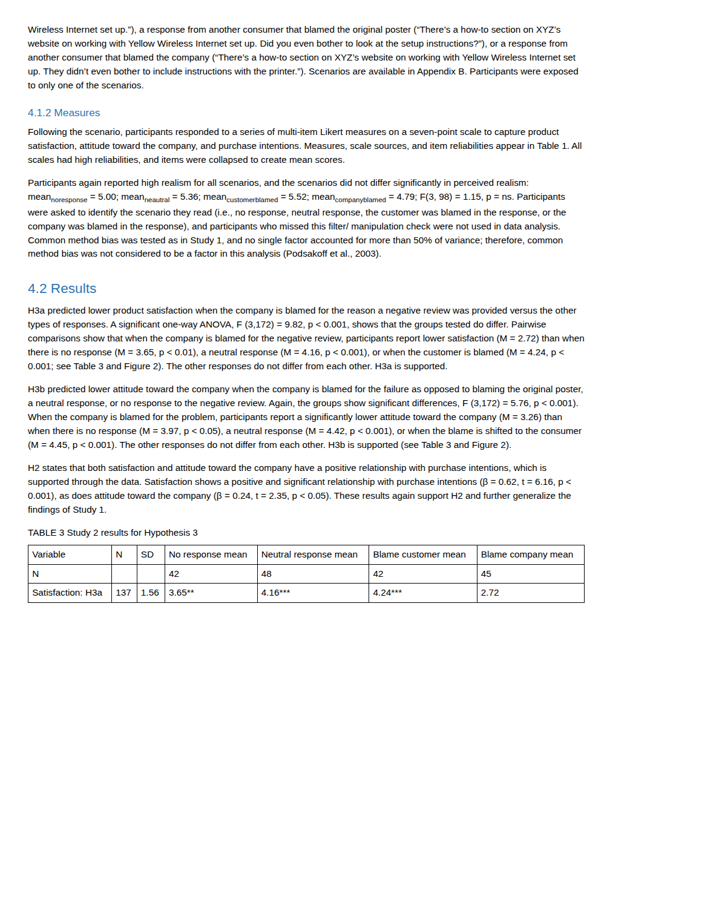Wireless Internet set up.”), a response from another consumer that blamed the original poster (“There’s a how-to section on XYZ’s website on working with Yellow Wireless Internet set up. Did you even bother to look at the setup instructions?”), or a response from another consumer that blamed the company (“There’s a how-to section on XYZ’s website on working with Yellow Wireless Internet set up. They didn’t even bother to include instructions with the printer.”). Scenarios are available in Appendix B. Participants were exposed to only one of the scenarios.
4.1.2 Measures
Following the scenario, participants responded to a series of multi-item Likert measures on a seven-point scale to capture product satisfaction, attitude toward the company, and purchase intentions. Measures, scale sources, and item reliabilities appear in Table 1. All scales had high reliabilities, and items were collapsed to create mean scores.
Participants again reported high realism for all scenarios, and the scenarios did not differ significantly in perceived realism: meannoresponse = 5.00; meanneautral = 5.36; meancustomerblamed = 5.52; meancompanyblamed = 4.79; F(3, 98) = 1.15, p = ns. Participants were asked to identify the scenario they read (i.e., no response, neutral response, the customer was blamed in the response, or the company was blamed in the response), and participants who missed this filter/ manipulation check were not used in data analysis. Common method bias was tested as in Study 1, and no single factor accounted for more than 50% of variance; therefore, common method bias was not considered to be a factor in this analysis (Podsakoff et al., 2003).
4.2 Results
H3a predicted lower product satisfaction when the company is blamed for the reason a negative review was provided versus the other types of responses. A significant one-way ANOVA, F (3,172) = 9.82, p < 0.001, shows that the groups tested do differ. Pairwise comparisons show that when the company is blamed for the negative review, participants report lower satisfaction (M = 2.72) than when there is no response (M = 3.65, p < 0.01), a neutral response (M = 4.16, p < 0.001), or when the customer is blamed (M = 4.24, p < 0.001; see Table 3 and Figure 2). The other responses do not differ from each other. H3a is supported.
H3b predicted lower attitude toward the company when the company is blamed for the failure as opposed to blaming the original poster, a neutral response, or no response to the negative review. Again, the groups show significant differences, F (3,172) = 5.76, p < 0.001). When the company is blamed for the problem, participants report a significantly lower attitude toward the company (M = 3.26) than when there is no response (M = 3.97, p < 0.05), a neutral response (M = 4.42, p < 0.001), or when the blame is shifted to the consumer (M = 4.45, p < 0.001). The other responses do not differ from each other. H3b is supported (see Table 3 and Figure 2).
H2 states that both satisfaction and attitude toward the company have a positive relationship with purchase intentions, which is supported through the data. Satisfaction shows a positive and significant relationship with purchase intentions (β = 0.62, t = 6.16, p < 0.001), as does attitude toward the company (β = 0.24, t = 2.35, p < 0.05). These results again support H2 and further generalize the findings of Study 1.
TABLE 3 Study 2 results for Hypothesis 3
| Variable | N | SD | No response mean | Neutral response mean | Blame customer mean | Blame company mean |
| --- | --- | --- | --- | --- | --- | --- |
| N | | | 42 | 48 | 42 | 45 |
| Satisfaction: H3a | 137 | 1.56 | 3.65** | 4.16*** | 4.24*** | 2.72 |